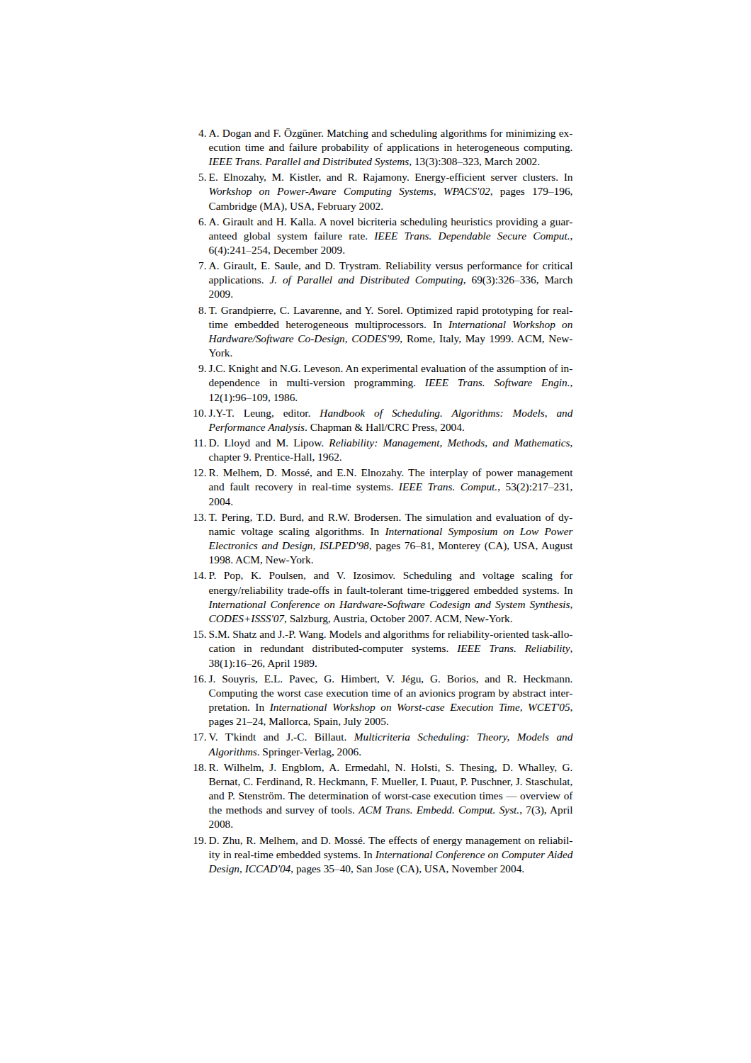A. Dogan and F. Özgüner. Matching and scheduling algorithms for minimizing execution time and failure probability of applications in heterogeneous computing. IEEE Trans. Parallel and Distributed Systems, 13(3):308–323, March 2002.
E. Elnozahy, M. Kistler, and R. Rajamony. Energy-efficient server clusters. In Workshop on Power-Aware Computing Systems, WPACS'02, pages 179–196, Cambridge (MA), USA, February 2002.
A. Girault and H. Kalla. A novel bicriteria scheduling heuristics providing a guaranteed global system failure rate. IEEE Trans. Dependable Secure Comput., 6(4):241–254, December 2009.
A. Girault, E. Saule, and D. Trystram. Reliability versus performance for critical applications. J. of Parallel and Distributed Computing, 69(3):326–336, March 2009.
T. Grandpierre, C. Lavarenne, and Y. Sorel. Optimized rapid prototyping for real-time embedded heterogeneous multiprocessors. In International Workshop on Hardware/Software Co-Design, CODES'99, Rome, Italy, May 1999. ACM, New-York.
J.C. Knight and N.G. Leveson. An experimental evaluation of the assumption of independence in multi-version programming. IEEE Trans. Software Engin., 12(1):96–109, 1986.
J.Y-T. Leung, editor. Handbook of Scheduling. Algorithms: Models, and Performance Analysis. Chapman & Hall/CRC Press, 2004.
D. Lloyd and M. Lipow. Reliability: Management, Methods, and Mathematics, chapter 9. Prentice-Hall, 1962.
R. Melhem, D. Mossé, and E.N. Elnozahy. The interplay of power management and fault recovery in real-time systems. IEEE Trans. Comput., 53(2):217–231, 2004.
T. Pering, T.D. Burd, and R.W. Brodersen. The simulation and evaluation of dynamic voltage scaling algorithms. In International Symposium on Low Power Electronics and Design, ISLPED'98, pages 76–81, Monterey (CA), USA, August 1998. ACM, New-York.
P. Pop, K. Poulsen, and V. Izosimov. Scheduling and voltage scaling for energy/reliability trade-offs in fault-tolerant time-triggered embedded systems. In International Conference on Hardware-Software Codesign and System Synthesis, CODES+ISSS'07, Salzburg, Austria, October 2007. ACM, New-York.
S.M. Shatz and J.-P. Wang. Models and algorithms for reliability-oriented task-allocation in redundant distributed-computer systems. IEEE Trans. Reliability, 38(1):16–26, April 1989.
J. Souyris, E.L. Pavec, G. Himbert, V. Jégu, G. Borios, and R. Heckmann. Computing the worst case execution time of an avionics program by abstract interpretation. In International Workshop on Worst-case Execution Time, WCET'05, pages 21–24, Mallorca, Spain, July 2005.
V. T'kindt and J.-C. Billaut. Multicriteria Scheduling: Theory, Models and Algorithms. Springer-Verlag, 2006.
R. Wilhelm, J. Engblom, A. Ermedahl, N. Holsti, S. Thesing, D. Whalley, G. Bernat, C. Ferdinand, R. Heckmann, F. Mueller, I. Puaut, P. Puschner, J. Staschulat, and P. Stenström. The determination of worst-case execution times — overview of the methods and survey of tools. ACM Trans. Embedd. Comput. Syst., 7(3), April 2008.
D. Zhu, R. Melhem, and D. Mossé. The effects of energy management on reliability in real-time embedded systems. In International Conference on Computer Aided Design, ICCAD'04, pages 35–40, San Jose (CA), USA, November 2004.